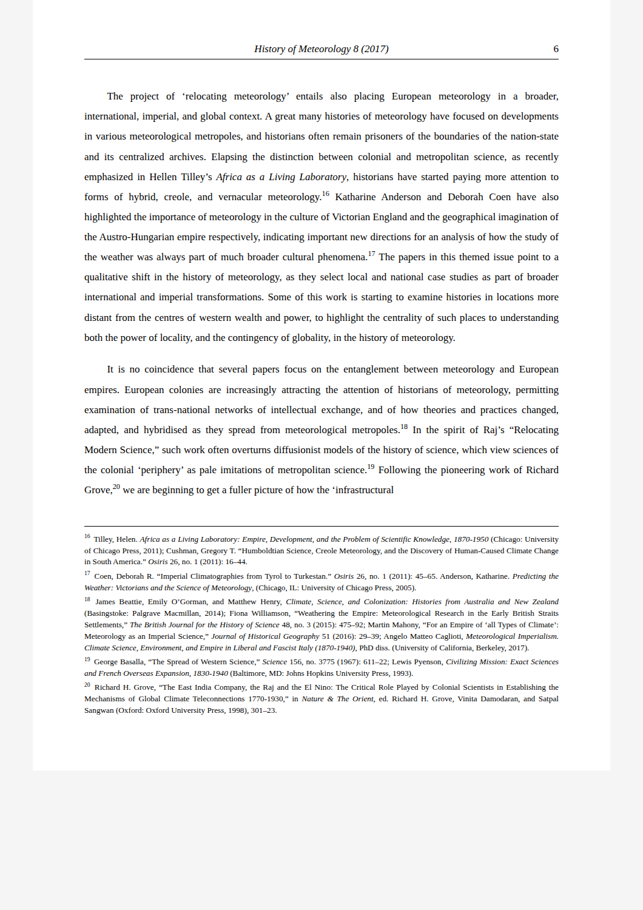History of Meteorology 8 (2017) 6
The project of ‘relocating meteorology’ entails also placing European meteorology in a broader, international, imperial, and global context. A great many histories of meteorology have focused on developments in various meteorological metropoles, and historians often remain prisoners of the boundaries of the nation-state and its centralized archives. Elapsing the distinction between colonial and metropolitan science, as recently emphasized in Hellen Tilley’s Africa as a Living Laboratory, historians have started paying more attention to forms of hybrid, creole, and vernacular meteorology.16 Katharine Anderson and Deborah Coen have also highlighted the importance of meteorology in the culture of Victorian England and the geographical imagination of the Austro-Hungarian empire respectively, indicating important new directions for an analysis of how the study of the weather was always part of much broader cultural phenomena.17 The papers in this themed issue point to a qualitative shift in the history of meteorology, as they select local and national case studies as part of broader international and imperial transformations. Some of this work is starting to examine histories in locations more distant from the centres of western wealth and power, to highlight the centrality of such places to understanding both the power of locality, and the contingency of globality, in the history of meteorology.
It is no coincidence that several papers focus on the entanglement between meteorology and European empires. European colonies are increasingly attracting the attention of historians of meteorology, permitting examination of trans-national networks of intellectual exchange, and of how theories and practices changed, adapted, and hybridised as they spread from meteorological metropoles.18 In the spirit of Raj’s “Relocating Modern Science,” such work often overturns diffusionist models of the history of science, which view sciences of the colonial ‘periphery’ as pale imitations of metropolitan science.19 Following the pioneering work of Richard Grove,20 we are beginning to get a fuller picture of how the ‘infrastructural
16 Tilley, Helen. Africa as a Living Laboratory: Empire, Development, and the Problem of Scientific Knowledge, 1870-1950 (Chicago: University of Chicago Press, 2011); Cushman, Gregory T. “Humboldtian Science, Creole Meteorology, and the Discovery of Human-Caused Climate Change in South America.” Osiris 26, no. 1 (2011): 16–44.
17 Coen, Deborah R. “Imperial Climatographies from Tyrol to Turkestan.” Osiris 26, no. 1 (2011): 45–65. Anderson, Katharine. Predicting the Weather: Victorians and the Science of Meteorology, (Chicago, IL: University of Chicago Press, 2005).
18 James Beattie, Emily O’Gorman, and Matthew Henry, Climate, Science, and Colonization: Histories from Australia and New Zealand (Basingstoke: Palgrave Macmillan, 2014); Fiona Williamson, “Weathering the Empire: Meteorological Research in the Early British Straits Settlements,” The British Journal for the History of Science 48, no. 3 (2015): 475–92; Martin Mahony, “For an Empire of ‘all Types of Climate’: Meteorology as an Imperial Science,” Journal of Historical Geography 51 (2016): 29–39; Angelo Matteo Caglioti, Meteorological Imperialism. Climate Science, Environment, and Empire in Liberal and Fascist Italy (1870-1940), PhD diss. (University of California, Berkeley, 2017).
19 George Basalla, “The Spread of Western Science,” Science 156, no. 3775 (1967): 611–22; Lewis Pyenson, Civilizing Mission: Exact Sciences and French Overseas Expansion, 1830-1940 (Baltimore, MD: Johns Hopkins University Press, 1993).
20 Richard H. Grove, “The East India Company, the Raj and the El Nino: The Critical Role Played by Colonial Scientists in Establishing the Mechanisms of Global Climate Teleconnections 1770-1930,” in Nature & The Orient, ed. Richard H. Grove, Vinita Damodaran, and Satpal Sangwan (Oxford: Oxford University Press, 1998), 301–23.